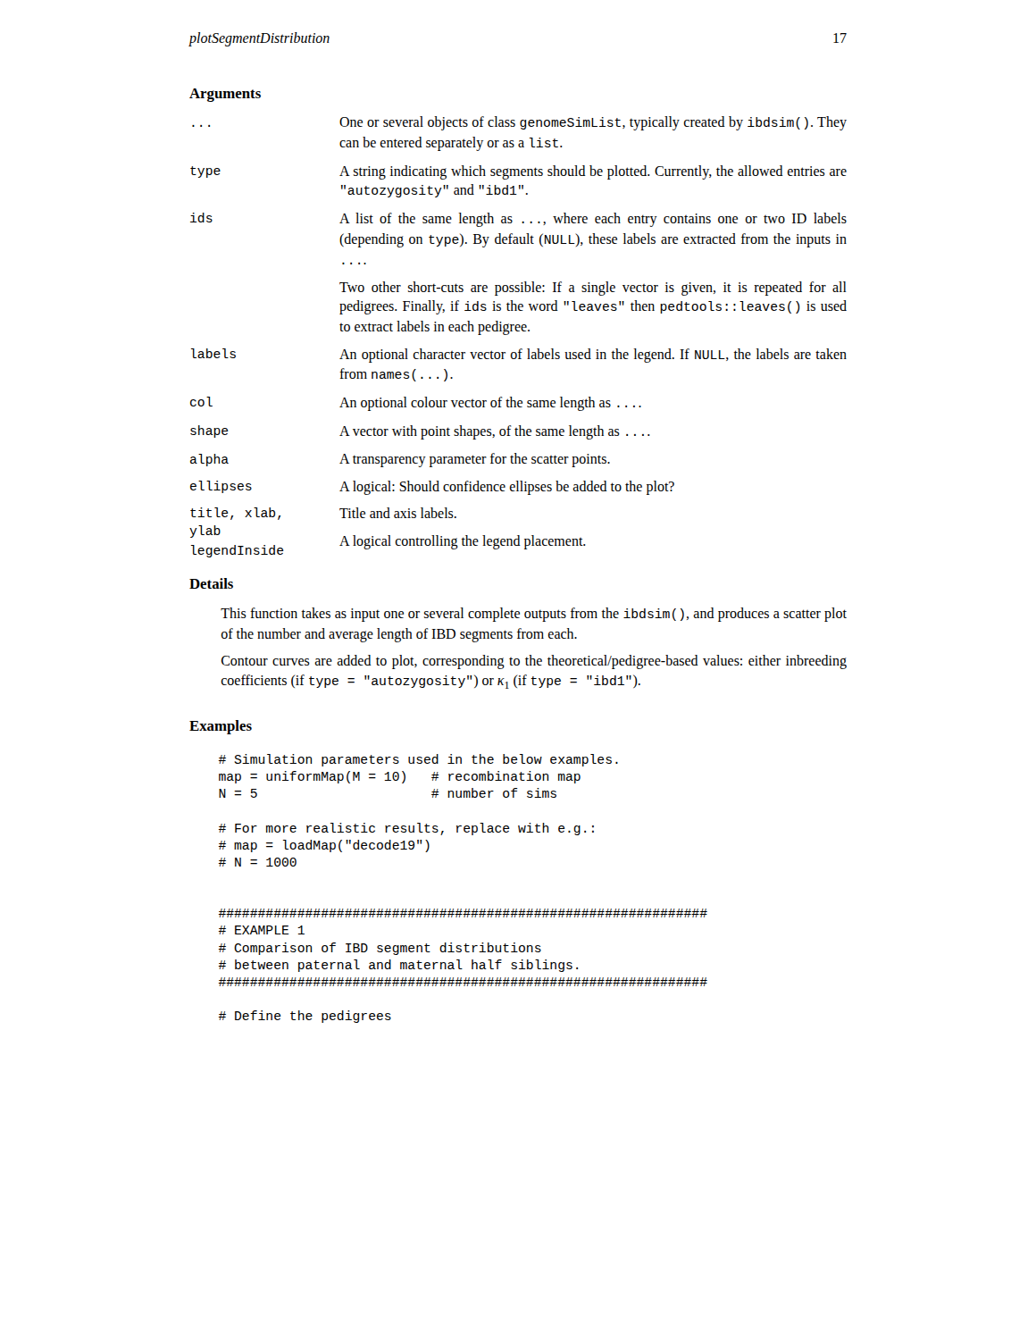plotSegmentDistribution 17
Arguments
...
One or several objects of class genomeSimList, typically created by ibdsim(). They can be entered separately or as a list.
type
A string indicating which segments should be plotted. Currently, the allowed entries are "autozygosity" and "ibd1".
ids
A list of the same length as ..., where each entry contains one or two ID labels (depending on type). By default (NULL), these labels are extracted from the inputs in ....
Two other short-cuts are possible: If a single vector is given, it is repeated for all pedigrees. Finally, if ids is the word "leaves" then pedtools::leaves() is used to extract labels in each pedigree.
labels
An optional character vector of labels used in the legend. If NULL, the labels are taken from names(...).
col
An optional colour vector of the same length as ....
shape
A vector with point shapes, of the same length as ....
alpha
A transparency parameter for the scatter points.
ellipses
A logical: Should confidence ellipses be added to the plot?
title, xlab, ylab
Title and axis labels.
legendInside
A logical controlling the legend placement.
Details
This function takes as input one or several complete outputs from the ibdsim(), and produces a scatter plot of the number and average length of IBD segments from each.
Contour curves are added to plot, corresponding to the theoretical/pedigree-based values: either inbreeding coefficients (if type = "autozygosity") or κ 1 (if type = "ibd1").
Examples
# Simulation parameters used in the below examples.
map = uniformMap(M = 10)   # recombination map
N = 5                      # number of sims

# For more realistic results, replace with e.g.:
# map = loadMap("decode19")
# N = 1000


##############################################################
# EXAMPLE 1
# Comparison of IBD segment distributions
# between paternal and maternal half siblings.
##############################################################

# Define the pedigrees